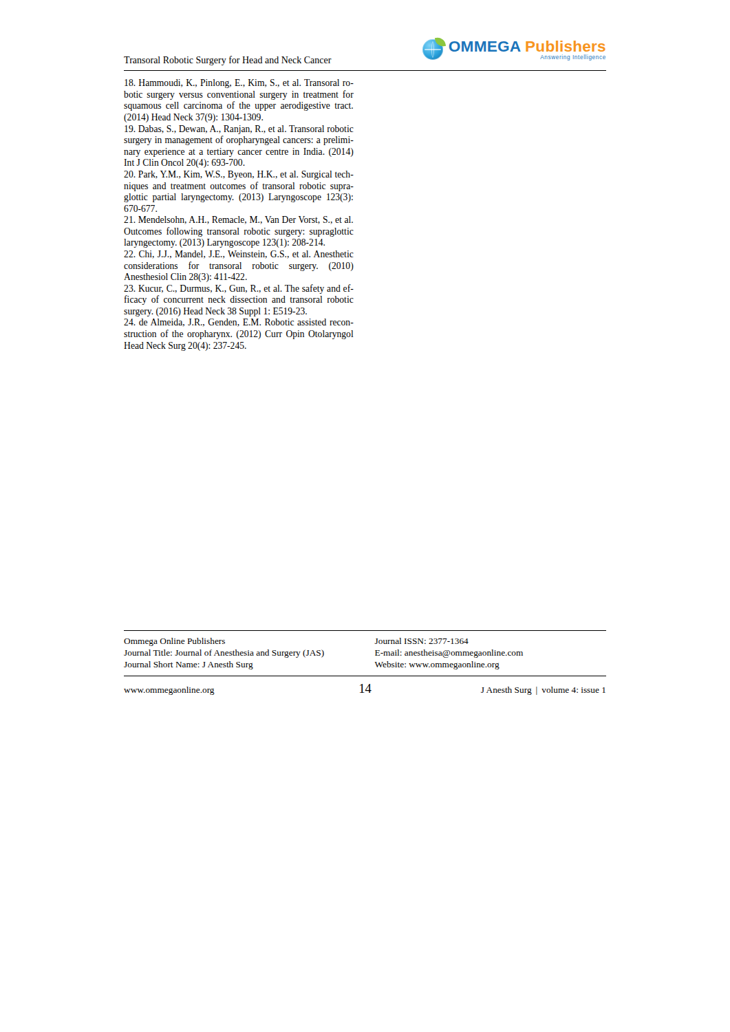Transoral Robotic Surgery for Head and Neck Cancer
OMMEGA Publishers
Answering Intelligence
18. Hammoudi, K., Pinlong, E., Kim, S., et al. Transoral robotic surgery versus conventional surgery in treatment for squamous cell carcinoma of the upper aerodigestive tract. (2014) Head Neck 37(9): 1304-1309.
19. Dabas, S., Dewan, A., Ranjan, R., et al. Transoral robotic surgery in management of oropharyngeal cancers: a preliminary experience at a tertiary cancer centre in India. (2014) Int J Clin Oncol 20(4): 693-700.
20. Park, Y.M., Kim, W.S., Byeon, H.K., et al. Surgical techniques and treatment outcomes of transoral robotic supraglottic partial laryngectomy. (2013) Laryngoscope 123(3): 670-677.
21. Mendelsohn, A.H., Remacle, M., Van Der Vorst, S., et al. Outcomes following transoral robotic surgery: supraglottic laryngectomy. (2013) Laryngoscope 123(1): 208-214.
22. Chi, J.J., Mandel, J.E., Weinstein, G.S., et al. Anesthetic considerations for transoral robotic surgery. (2010) Anesthesiol Clin 28(3): 411-422.
23. Kucur, C., Durmus, K., Gun, R., et al. The safety and efficacy of concurrent neck dissection and transoral robotic surgery. (2016) Head Neck 38 Suppl 1: E519-23.
24. de Almeida, J.R., Genden, E.M. Robotic assisted reconstruction of the oropharynx. (2012) Curr Opin Otolaryngol Head Neck Surg 20(4): 237-245.
Ommega Online Publishers
Journal Title: Journal of Anesthesia and Surgery (JAS)
Journal Short Name: J Anesth Surg
Journal ISSN: 2377-1364
E-mail: anestheisa@ommegaonline.com
Website: www.ommegaonline.org
www.ommegaonline.org
14
J Anesth Surg|volume 4: issue 1